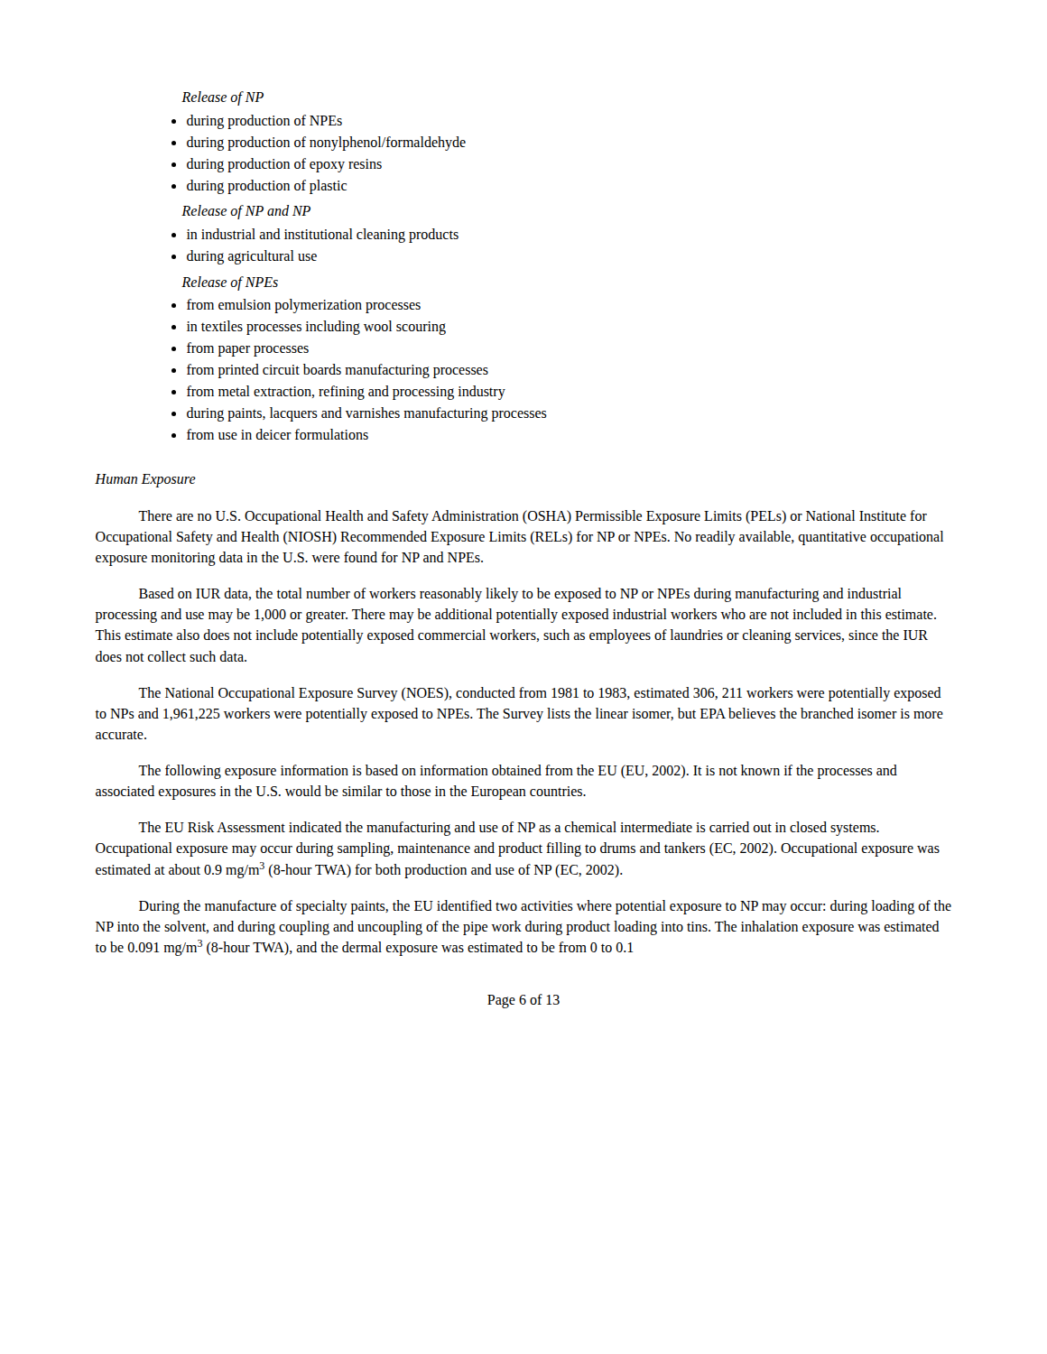Release of NP
during production of NPEs
during production of nonylphenol/formaldehyde
during production of epoxy resins
during production of plastic
Release of NP and NP
in industrial and institutional cleaning products
during agricultural use
Release of NPEs
from emulsion polymerization processes
in textiles processes including wool scouring
from paper processes
from printed circuit boards manufacturing processes
from metal extraction, refining and processing industry
during paints, lacquers and varnishes manufacturing processes
from use in deicer formulations
Human Exposure
There are no U.S. Occupational Health and Safety Administration (OSHA) Permissible Exposure Limits (PELs) or National Institute for Occupational Safety and Health (NIOSH) Recommended Exposure Limits (RELs) for NP or NPEs. No readily available, quantitative occupational exposure monitoring data in the U.S. were found for NP and NPEs.
Based on IUR data, the total number of workers reasonably likely to be exposed to NP or NPEs during manufacturing and industrial processing and use may be 1,000 or greater. There may be additional potentially exposed industrial workers who are not included in this estimate. This estimate also does not include potentially exposed commercial workers, such as employees of laundries or cleaning services, since the IUR does not collect such data.
The National Occupational Exposure Survey (NOES), conducted from 1981 to 1983, estimated 306, 211 workers were potentially exposed to NPs and 1,961,225 workers were potentially exposed to NPEs. The Survey lists the linear isomer, but EPA believes the branched isomer is more accurate.
The following exposure information is based on information obtained from the EU (EU, 2002). It is not known if the processes and associated exposures in the U.S. would be similar to those in the European countries.
The EU Risk Assessment indicated the manufacturing and use of NP as a chemical intermediate is carried out in closed systems. Occupational exposure may occur during sampling, maintenance and product filling to drums and tankers (EC, 2002). Occupational exposure was estimated at about 0.9 mg/m3 (8-hour TWA) for both production and use of NP (EC, 2002).
During the manufacture of specialty paints, the EU identified two activities where potential exposure to NP may occur: during loading of the NP into the solvent, and during coupling and uncoupling of the pipe work during product loading into tins. The inhalation exposure was estimated to be 0.091 mg/m3 (8-hour TWA), and the dermal exposure was estimated to be from 0 to 0.1
Page 6 of 13